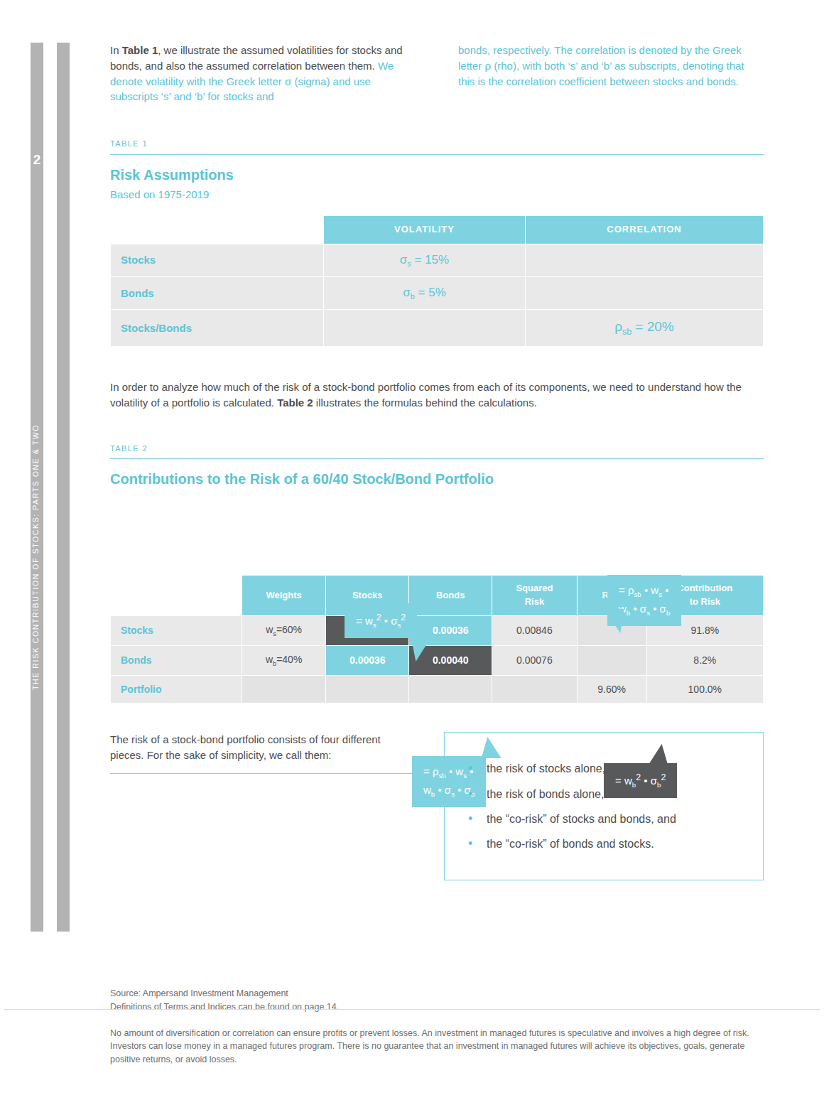2
The Risk Contribution of Stocks: Parts One & Two
In Table 1, we illustrate the assumed volatilities for stocks and bonds, and also the assumed correlation between them. We denote volatility with the Greek letter σ (sigma) and use subscripts ‘s’ and ‘b’ for stocks and
bonds, respectively. The correlation is denoted by the Greek letter ρ (rho), with both ‘s’ and ‘b’ as subscripts, denoting that this is the correlation coefficient between stocks and bonds.
Table 1
Risk Assumptions
Based on 1975-2019
| | Volatility | Correlation |
| --- | --- | --- |
| Stocks | σ s = 15% | |
| Bonds | σ b = 5% | |
| Stocks/Bonds | | ρ sb = 20% |
In order to analyze how much of the risk of a stock-bond portfolio comes from each of its components, we need to understand how the volatility of a portfolio is calculated. Table 2 illustrates the formulas behind the calculations.
Table 2
Contributions to the Risk of a 60/40 Stock/Bond Portfolio
= ws2 • σs2
= ρsb • ws •
wb • σs • σb
| | Weights | Stocks | Bonds | Squared Risk | Risk | Contribution to Risk |
| --- | --- | --- | --- | --- | --- | --- |
| Stocks | w s =60% | 0.00810 | 0.00036 | 0.00846 | | 91.8% |
| Bonds | w b =40% | 0.00036 | 0.00040 | 0.00076 | | 8.2% |
| Portfolio | | | | | 9.60% | 100.0% |
= ρsb • ws •
wb • σs • σb
= wb2 • σb2
The risk of a stock-bond portfolio consists of four different pieces. For the sake of simplicity, we call them:
the risk of stocks alone,
the risk of bonds alone,
the “co-risk” of stocks and bonds, and
the “co-risk” of bonds and stocks.
Source: Ampersand Investment Management
Definitions of Terms and Indices can be found on page 14.
No amount of diversification or correlation can ensure profits or prevent losses. An investment in managed futures is speculative and involves a high degree of risk. Investors can lose money in a managed futures program. There is no guarantee that an investment in managed futures will achieve its objectives, goals, generate positive returns, or avoid losses.